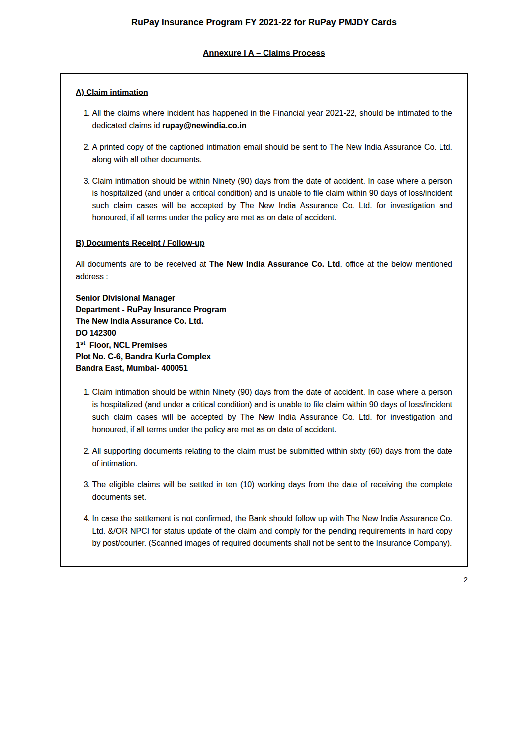RuPay Insurance Program FY 2021-22 for RuPay PMJDY Cards
Annexure I A – Claims Process
A) Claim intimation
All the claims where incident has happened in the Financial year 2021-22, should be intimated to the dedicated claims id rupay@newindia.co.in
A printed copy of the captioned intimation email should be sent to The New India Assurance Co. Ltd. along with all other documents.
Claim intimation should be within Ninety (90) days from the date of accident. In case where a person is hospitalized (and under a critical condition) and is unable to file claim within 90 days of loss/incident such claim cases will be accepted by The New India Assurance Co. Ltd. for investigation and honoured, if all terms under the policy are met as on date of accident.
B) Documents Receipt / Follow-up
All documents are to be received at The New India Assurance Co. Ltd. office at the below mentioned address :
Senior Divisional Manager
Department - RuPay Insurance Program
The New India Assurance Co. Ltd.
DO 142300
1st Floor, NCL Premises
Plot No. C-6, Bandra Kurla Complex
Bandra East, Mumbai- 400051
Claim intimation should be within Ninety (90) days from the date of accident. In case where a person is hospitalized (and under a critical condition) and is unable to file claim within 90 days of loss/incident such claim cases will be accepted by The New India Assurance Co. Ltd. for investigation and honoured, if all terms under the policy are met as on date of accident.
All supporting documents relating to the claim must be submitted within sixty (60) days from the date of intimation.
The eligible claims will be settled in ten (10) working days from the date of receiving the complete documents set.
In case the settlement is not confirmed, the Bank should follow up with The New India Assurance Co. Ltd. &/OR NPCI for status update of the claim and comply for the pending requirements in hard copy by post/courier. (Scanned images of required documents shall not be sent to the Insurance Company).
2